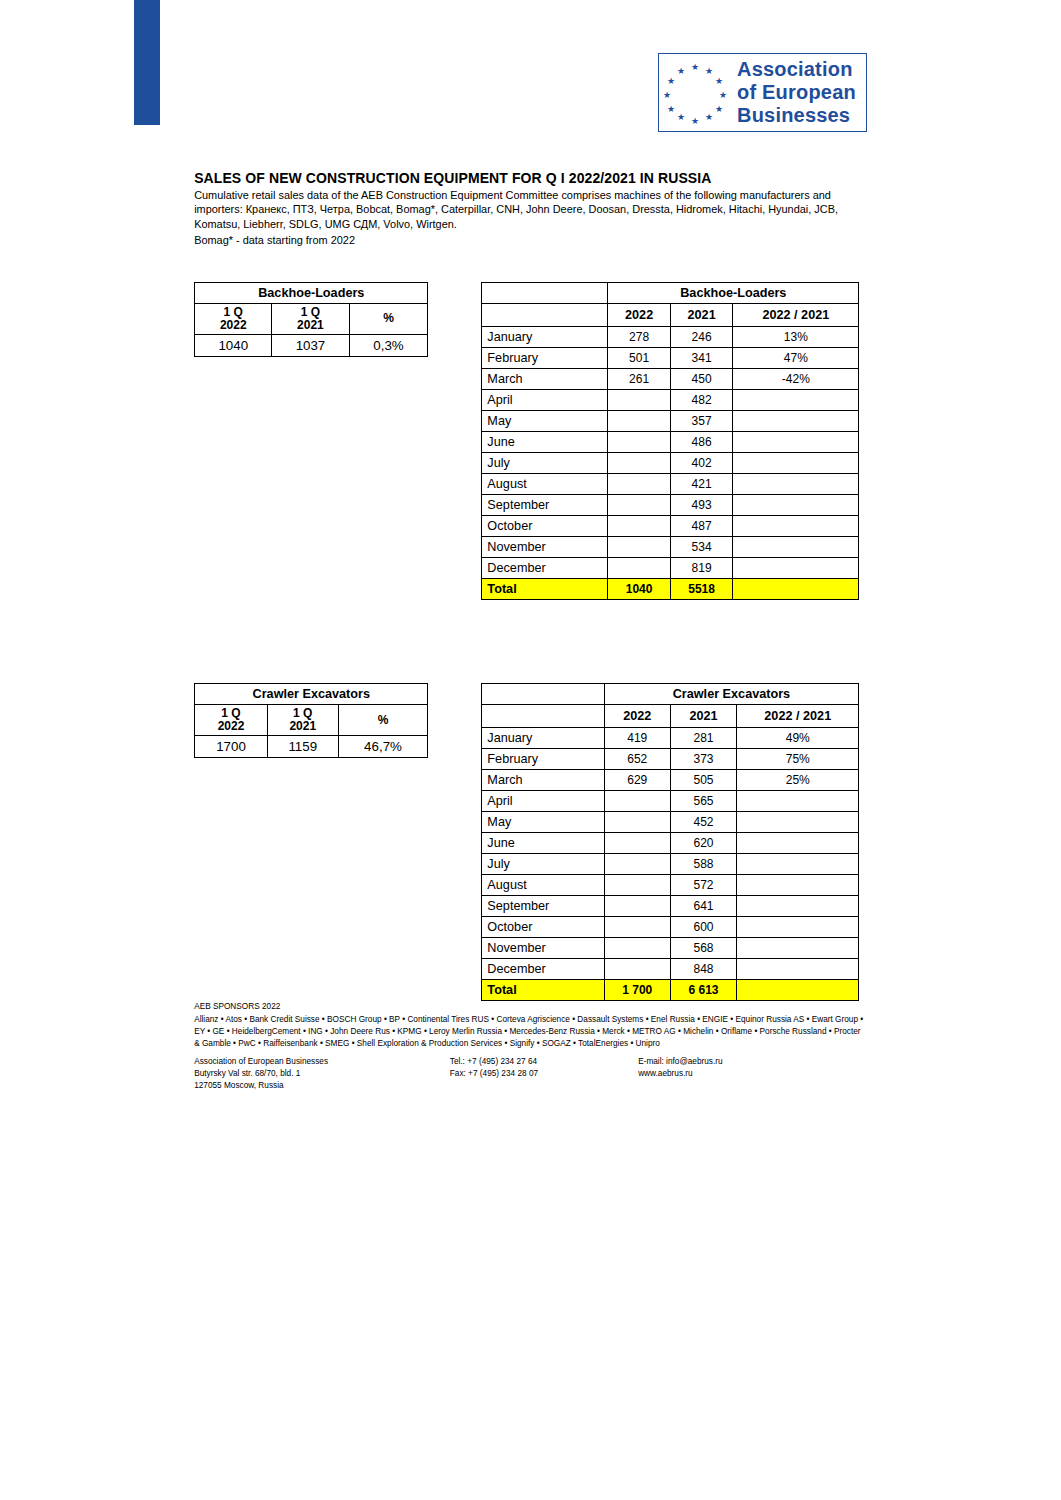★ ★ ★ ★ ★ ★ ★ ★ ★ ★ ★ ★
Association
of European
Businesses
SALES OF NEW CONSTRUCTION EQUIPMENT FOR Q I 2022/2021 IN RUSSIA
Cumulative retail sales data of the AEB Construction Equipment Committee comprises machines of the following manufacturers and importers: Кранекс, ПТЗ, Четра, Bobcat, Bomag*, Caterpillar, CNH, John Deere, Doosan, Dressta, Hidromek, Hitachi, Hyundai, JCB, Komatsu, Liebherr, SDLG, UMG СДМ, Volvo, Wirtgen. Bomag* - data starting from 2022
| Backhoe-Loaders |
| --- |
| 1 Q 2022 | 1 Q 2021 | % |
| 1040 | 1037 | 0,3% |
| | Backhoe-Loaders |
| | 2022 | 2021 | 2022 / 2021 |
| January | 278 | 246 | 13% |
| February | 501 | 341 | 47% |
| March | 261 | 450 | -42% |
| April | | 482 | |
| May | | 357 | |
| June | | 486 | |
| July | | 402 | |
| August | | 421 | |
| September | | 493 | |
| October | | 487 | |
| November | | 534 | |
| December | | 819 | |
| Total | 1040 | 5518 | |
| Crawler Excavators |
| --- |
| 1 Q 2022 | 1 Q 2021 | % |
| 1700 | 1159 | 46,7% |
| | Crawler Excavators |
| | 2022 | 2021 | 2022 / 2021 |
| January | 419 | 281 | 49% |
| February | 652 | 373 | 75% |
| March | 629 | 505 | 25% |
| April | | 565 | |
| May | | 452 | |
| June | | 620 | |
| July | | 588 | |
| August | | 572 | |
| September | | 641 | |
| October | | 600 | |
| November | | 568 | |
| December | | 848 | |
| Total | 1 700 | 6 613 | |
AEB SPONSORS 2022
Allianz • Atos • Bank Credit Suisse • BOSCH Group • BP • Continental Tires RUS • Corteva Agriscience • Dassault Systems • Enel Russia • ENGIE • Equinor Russia AS • Ewart Group • EY • GE • HeidelbergCement • ING • John Deere Rus • KPMG • Leroy Merlin Russia • Mercedes-Benz Russia • Merck • METRO AG • Michelin • Oriflame • Porsche Russland • Procter & Gamble • PwC • Raiffeisenbank • SMEG • Shell Exploration & Production Services • Signify • SOGAZ • TotalEnergies • Unipro
Association of European Businesses Butyrsky Val str. 68/70, bld. 1 127055 Moscow, Russia
Tel.: +7 (495) 234 27 64 Fax: +7 (495) 234 28 07
E-mail: info@aebrus.ru www.aebrus.ru